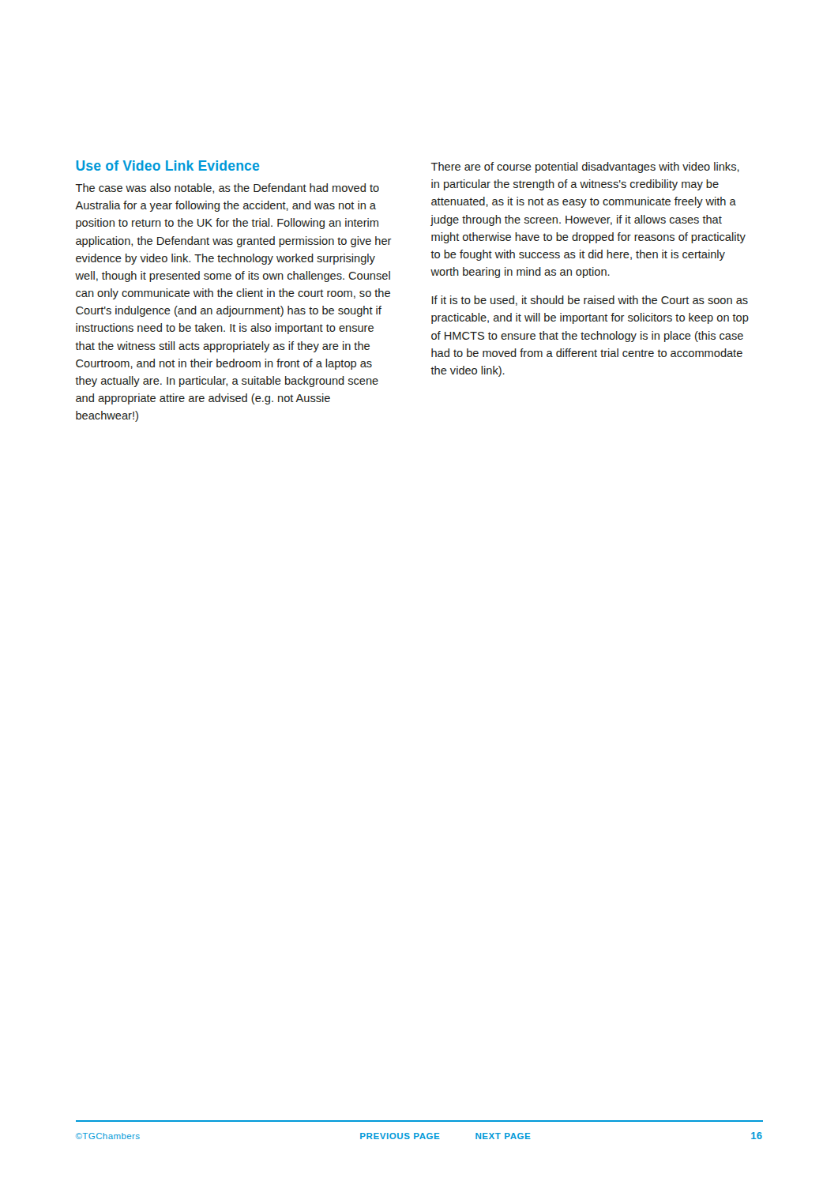Use of Video Link Evidence
The case was also notable, as the Defendant had moved to Australia for a year following the accident, and was not in a position to return to the UK for the trial. Following an interim application, the Defendant was granted permission to give her evidence by video link. The technology worked surprisingly well, though it presented some of its own challenges. Counsel can only communicate with the client in the court room, so the Court's indulgence (and an adjournment) has to be sought if instructions need to be taken. It is also important to ensure that the witness still acts appropriately as if they are in the Courtroom, and not in their bedroom in front of a laptop as they actually are. In particular, a suitable background scene and appropriate attire are advised (e.g. not Aussie beachwear!)
There are of course potential disadvantages with video links, in particular the strength of a witness's credibility may be attenuated, as it is not as easy to communicate freely with a judge through the screen. However, if it allows cases that might otherwise have to be dropped for reasons of practicality to be fought with success as it did here, then it is certainly worth bearing in mind as an option.
If it is to be used, it should be raised with the Court as soon as practicable, and it will be important for solicitors to keep on top of HMCTS to ensure that the technology is in place (this case had to be moved from a different trial centre to accommodate the video link).
©TGChambers
PREVIOUS PAGE NEXT PAGE
16